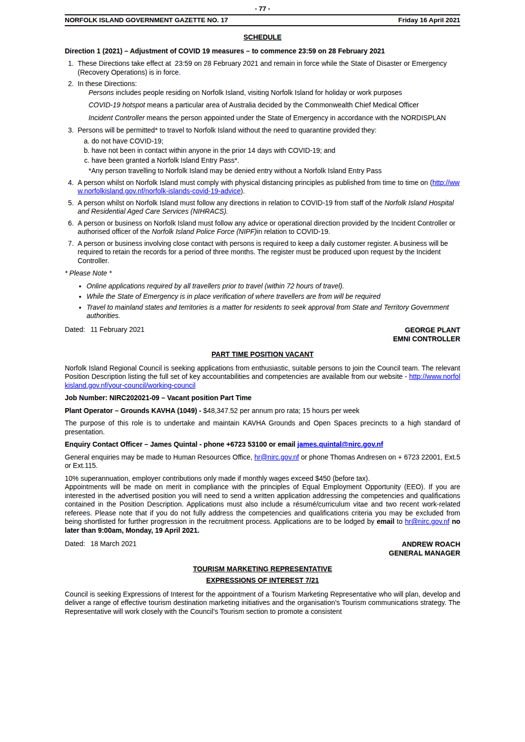- 77 -
NORFOLK ISLAND GOVERNMENT GAZETTE NO. 17 Friday 16 April 2021
SCHEDULE
Direction 1 (2021) – Adjustment of COVID 19 measures – to commence 23:59 on 28 February 2021
These Directions take effect at 23:59 on 28 February 2021 and remain in force while the State of Disaster or Emergency (Recovery Operations) is in force.
In these Directions:
Persons includes people residing on Norfolk Island, visiting Norfolk Island for holiday or work purposes
COVID-19 hotspot means a particular area of Australia decided by the Commonwealth Chief Medical Officer
Incident Controller means the person appointed under the State of Emergency in accordance with the NORDISPLAN
Persons will be permitted* to travel to Norfolk Island without the need to quarantine provided they:
do not have COVID-19;
have not been in contact within anyone in the prior 14 days with COVID-19; and
have been granted a Norfolk Island Entry Pass*.
*Any person travelling to Norfolk Island may be denied entry without a Norfolk Island Entry Pass
A person whilst on Norfolk Island must comply with physical distancing principles as published from time to time on (http://www.norfolkisland.gov.nf/norfolk-islands-covid-19-advice).
A person whilst on Norfolk Island must follow any directions in relation to COVID-19 from staff of the Norfolk Island Hospital and Residential Aged Care Services (NIHRACS).
A person or business on Norfolk Island must follow any advice or operational direction provided by the Incident Controller or authorised officer of the Norfolk Island Police Force (NIPF) in relation to COVID-19.
A person or business involving close contact with persons is required to keep a daily customer register. A business will be required to retain the records for a period of three months. The register must be produced upon request by the Incident Controller.
* Please Note *
Online applications required by all travellers prior to travel (within 72 hours of travel).
While the State of Emergency is in place verification of where travellers are from will be required
Travel to mainland states and territories is a matter for residents to seek approval from State and Territory Government authorities.
Dated: 11 February 2021
GEORGE PLANT
EMNI CONTROLLER
PART TIME POSITION VACANT
Norfolk Island Regional Council is seeking applications from enthusiastic, suitable persons to join the Council team. The relevant Position Description listing the full set of key accountabilities and competencies are available from our website - http://www.norfolkisland.gov.nf/your-council/working-council
Job Number: NIRC202021-09 – Vacant position Part Time
Plant Operator – Grounds KAVHA (1049) - $48,347.52 per annum pro rata; 15 hours per week
The purpose of this role is to undertake and maintain KAVHA Grounds and Open Spaces precincts to a high standard of presentation.
Enquiry Contact Officer – James Quintal - phone +6723 53100 or email james.quintal@nirc.gov.nf
General enquiries may be made to Human Resources Office, hr@nirc.gov.nf or phone Thomas Andresen on + 6723 22001, Ext.5 or Ext.115.
10% superannuation, employer contributions only made if monthly wages exceed $450 (before tax).
Appointments will be made on merit in compliance with the principles of Equal Employment Opportunity (EEO). If you are interested in the advertised position you will need to send a written application addressing the competencies and qualifications contained in the Position Description. Applications must also include a résumé/curriculum vitae and two recent work-related referees. Please note that if you do not fully address the competencies and qualifications criteria you may be excluded from being shortlisted for further progression in the recruitment process. Applications are to be lodged by email to hr@nirc.gov.nf no later than 9:00am, Monday, 19 April 2021.
Dated: 18 March 2021
ANDREW ROACH
GENERAL MANAGER
TOURISM MARKETING REPRESENTATIVE
EXPRESSIONS OF INTEREST 7/21
Council is seeking Expressions of Interest for the appointment of a Tourism Marketing Representative who will plan, develop and deliver a range of effective tourism destination marketing initiatives and the organisation’s Tourism communications strategy. The Representative will work closely with the Council’s Tourism section to promote a consistent